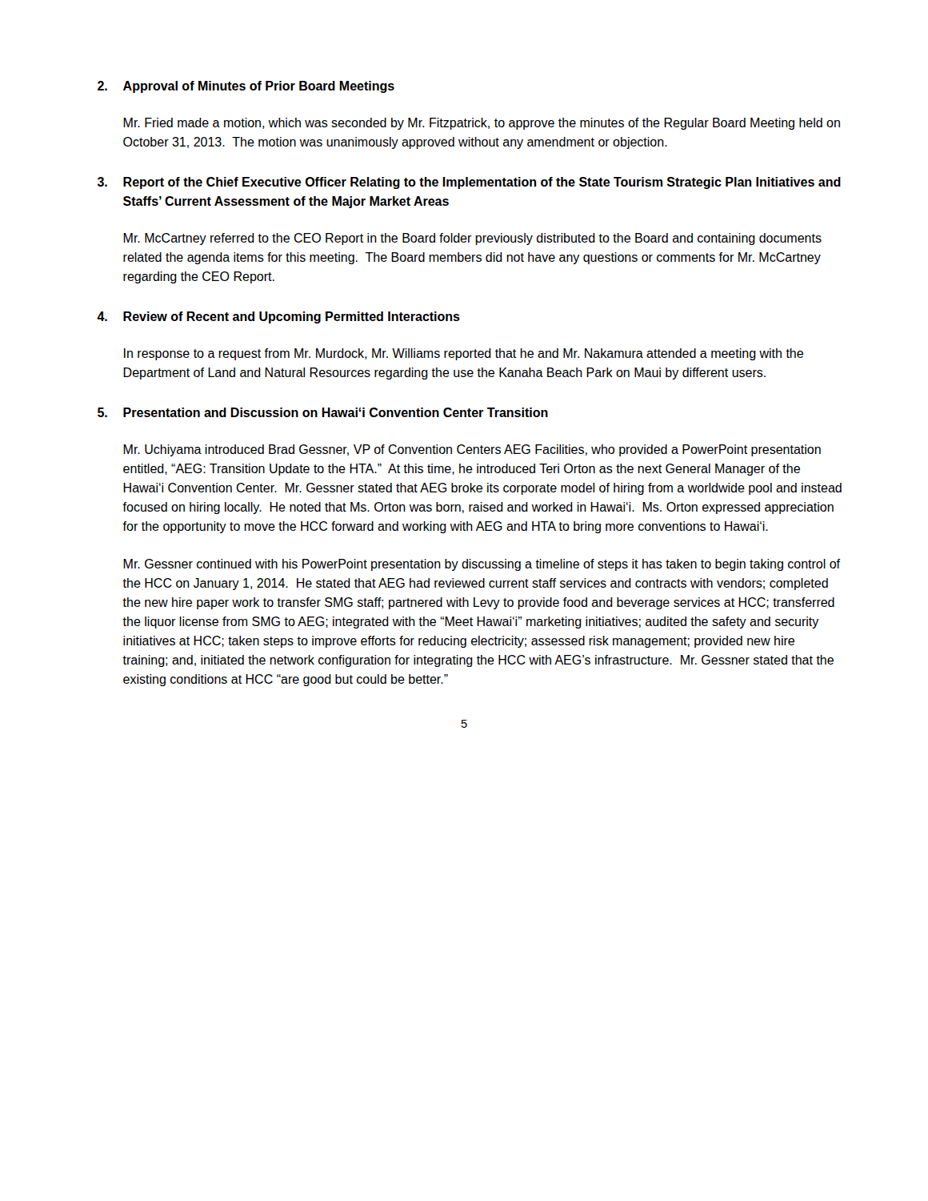Approval of Minutes of Prior Board Meetings
Mr. Fried made a motion, which was seconded by Mr. Fitzpatrick, to approve the minutes of the Regular Board Meeting held on October 31, 2013. The motion was unanimously approved without any amendment or objection.
Report of the Chief Executive Officer Relating to the Implementation of the State Tourism Strategic Plan Initiatives and Staffs’ Current Assessment of the Major Market Areas
Mr. McCartney referred to the CEO Report in the Board folder previously distributed to the Board and containing documents related the agenda items for this meeting. The Board members did not have any questions or comments for Mr. McCartney regarding the CEO Report.
Review of Recent and Upcoming Permitted Interactions
In response to a request from Mr. Murdock, Mr. Williams reported that he and Mr. Nakamura attended a meeting with the Department of Land and Natural Resources regarding the use the Kanaha Beach Park on Maui by different users.
Presentation and Discussion on Hawai‘i Convention Center Transition
Mr. Uchiyama introduced Brad Gessner, VP of Convention Centers AEG Facilities, who provided a PowerPoint presentation entitled, “AEG: Transition Update to the HTA.” At this time, he introduced Teri Orton as the next General Manager of the Hawai‘i Convention Center. Mr. Gessner stated that AEG broke its corporate model of hiring from a worldwide pool and instead focused on hiring locally. He noted that Ms. Orton was born, raised and worked in Hawai‘i. Ms. Orton expressed appreciation for the opportunity to move the HCC forward and working with AEG and HTA to bring more conventions to Hawai‘i.
Mr. Gessner continued with his PowerPoint presentation by discussing a timeline of steps it has taken to begin taking control of the HCC on January 1, 2014. He stated that AEG had reviewed current staff services and contracts with vendors; completed the new hire paper work to transfer SMG staff; partnered with Levy to provide food and beverage services at HCC; transferred the liquor license from SMG to AEG; integrated with the “Meet Hawai‘i” marketing initiatives; audited the safety and security initiatives at HCC; taken steps to improve efforts for reducing electricity; assessed risk management; provided new hire training; and, initiated the network configuration for integrating the HCC with AEG’s infrastructure. Mr. Gessner stated that the existing conditions at HCC “are good but could be better.”
5